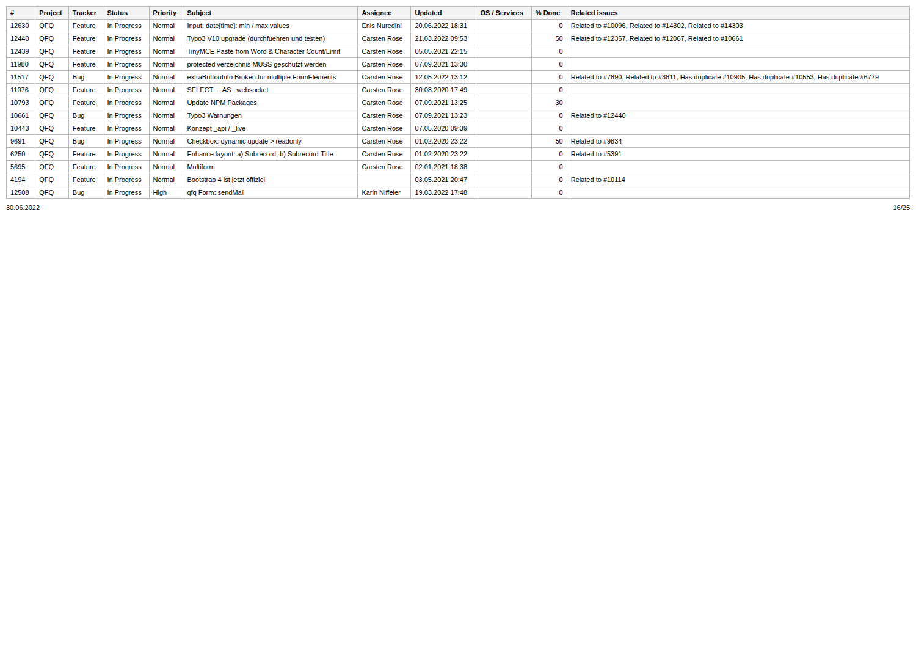| # | Project | Tracker | Status | Priority | Subject | Assignee | Updated | OS / Services | % Done | Related issues |
| --- | --- | --- | --- | --- | --- | --- | --- | --- | --- | --- |
| 12630 | QFQ | Feature | In Progress | Normal | Input: date[time]: min / max values | Enis Nuredini | 20.06.2022 18:31 | | 0 | Related to #10096, Related to #14302, Related to #14303 |
| 12440 | QFQ | Feature | In Progress | Normal | Typo3 V10 upgrade (durchfuehren und testen) | Carsten Rose | 21.03.2022 09:53 | | 50 | Related to #12357, Related to #12067, Related to #10661 |
| 12439 | QFQ | Feature | In Progress | Normal | TinyMCE Paste from Word & Character Count/Limit | Carsten Rose | 05.05.2021 22:15 | | 0 | |
| 11980 | QFQ | Feature | In Progress | Normal | protected verzeichnis MUSS geschützt werden | Carsten Rose | 07.09.2021 13:30 | | 0 | |
| 11517 | QFQ | Bug | In Progress | Normal | extraButtonInfo Broken for multiple FormElements | Carsten Rose | 12.05.2022 13:12 | | 0 | Related to #7890, Related to #3811, Has duplicate #10905, Has duplicate #10553, Has duplicate #6779 |
| 11076 | QFQ | Feature | In Progress | Normal | SELECT ... AS _websocket | Carsten Rose | 30.08.2020 17:49 | | 0 | |
| 10793 | QFQ | Feature | In Progress | Normal | Update NPM Packages | Carsten Rose | 07.09.2021 13:25 | | 30 | |
| 10661 | QFQ | Bug | In Progress | Normal | Typo3 Warnungen | Carsten Rose | 07.09.2021 13:23 | | 0 | Related to #12440 |
| 10443 | QFQ | Feature | In Progress | Normal | Konzept _api / _live | Carsten Rose | 07.05.2020 09:39 | | 0 | |
| 9691 | QFQ | Bug | In Progress | Normal | Checkbox: dynamic update > readonly | Carsten Rose | 01.02.2020 23:22 | | 50 | Related to #9834 |
| 6250 | QFQ | Feature | In Progress | Normal | Enhance layout: a) Subrecord, b) Subrecord-Title | Carsten Rose | 01.02.2020 23:22 | | 0 | Related to #5391 |
| 5695 | QFQ | Feature | In Progress | Normal | Multiform | Carsten Rose | 02.01.2021 18:38 | | 0 | |
| 4194 | QFQ | Feature | In Progress | Normal | Bootstrap 4 ist jetzt offiziel | | 03.05.2021 20:47 | | 0 | Related to #10114 |
| 12508 | QFQ | Bug | In Progress | High | qfq Form: sendMail | Karin Niffeler | 19.03.2022 17:48 | | 0 | |
30.06.2022 16/25